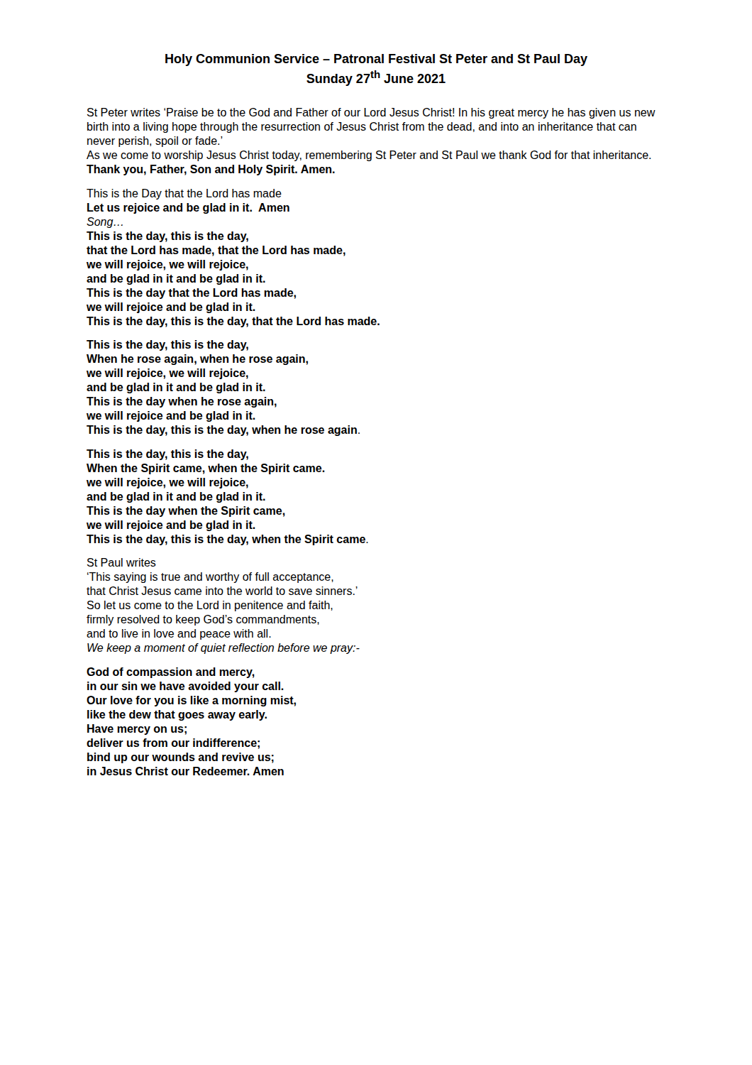Holy Communion Service – Patronal Festival St Peter and St Paul Day
Sunday 27th June 2021
St Peter writes ‘Praise be to the God and Father of our Lord Jesus Christ! In his great mercy he has given us new birth into a living hope through the resurrection of Jesus Christ from the dead, and into an inheritance that can never perish, spoil or fade.’
As we come to worship Jesus Christ today, remembering St Peter and St Paul we thank God for that inheritance.
Thank you, Father, Son and Holy Spirit. Amen.
This is the Day that the Lord has made
Let us rejoice and be glad in it. Amen
Song…
This is the day, this is the day,
that the Lord has made, that the Lord has made,
we will rejoice, we will rejoice,
and be glad in it and be glad in it.
This is the day that the Lord has made,
we will rejoice and be glad in it.
This is the day, this is the day, that the Lord has made.
This is the day, this is the day,
When he rose again, when he rose again,
we will rejoice, we will rejoice,
and be glad in it and be glad in it.
This is the day when he rose again,
we will rejoice and be glad in it.
This is the day, this is the day, when he rose again.
This is the day, this is the day,
When the Spirit came, when the Spirit came.
we will rejoice, we will rejoice,
and be glad in it and be glad in it.
This is the day when the Spirit came,
we will rejoice and be glad in it.
This is the day, this is the day, when the Spirit came.
St Paul writes
‘This saying is true and worthy of full acceptance,
that Christ Jesus came into the world to save sinners.’
So let us come to the Lord in penitence and faith,
firmly resolved to keep God’s commandments,
and to live in love and peace with all.
We keep a moment of quiet reflection before we pray:-
God of compassion and mercy,
in our sin we have avoided your call.
Our love for you is like a morning mist,
like the dew that goes away early.
Have mercy on us;
deliver us from our indifference;
bind up our wounds and revive us;
in Jesus Christ our Redeemer. Amen